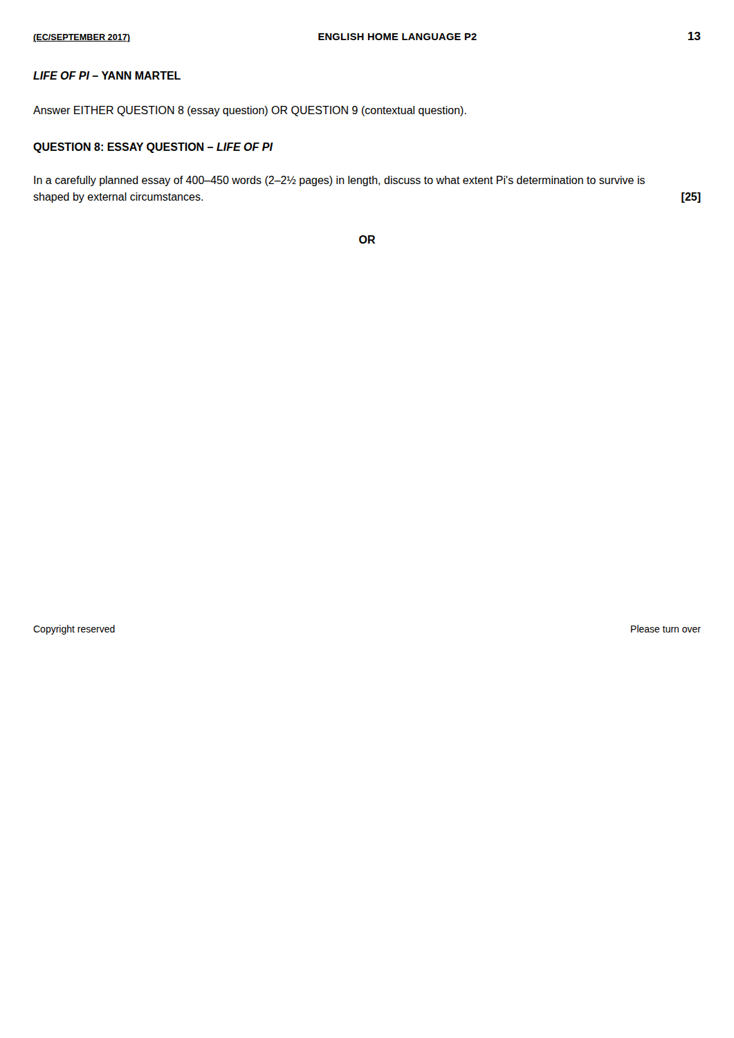(EC/SEPTEMBER 2017) ENGLISH HOME LANGUAGE P2 13
LIFE OF PI – YANN MARTEL
Answer EITHER QUESTION 8 (essay question) OR QUESTION 9 (contextual question).
QUESTION 8: ESSAY QUESTION – LIFE OF PI
In a carefully planned essay of 400–450 words (2–2½ pages) in length, discuss to what extent Pi's determination to survive is shaped by external circumstances.
[25]
OR
Copyright reserved Please turn over